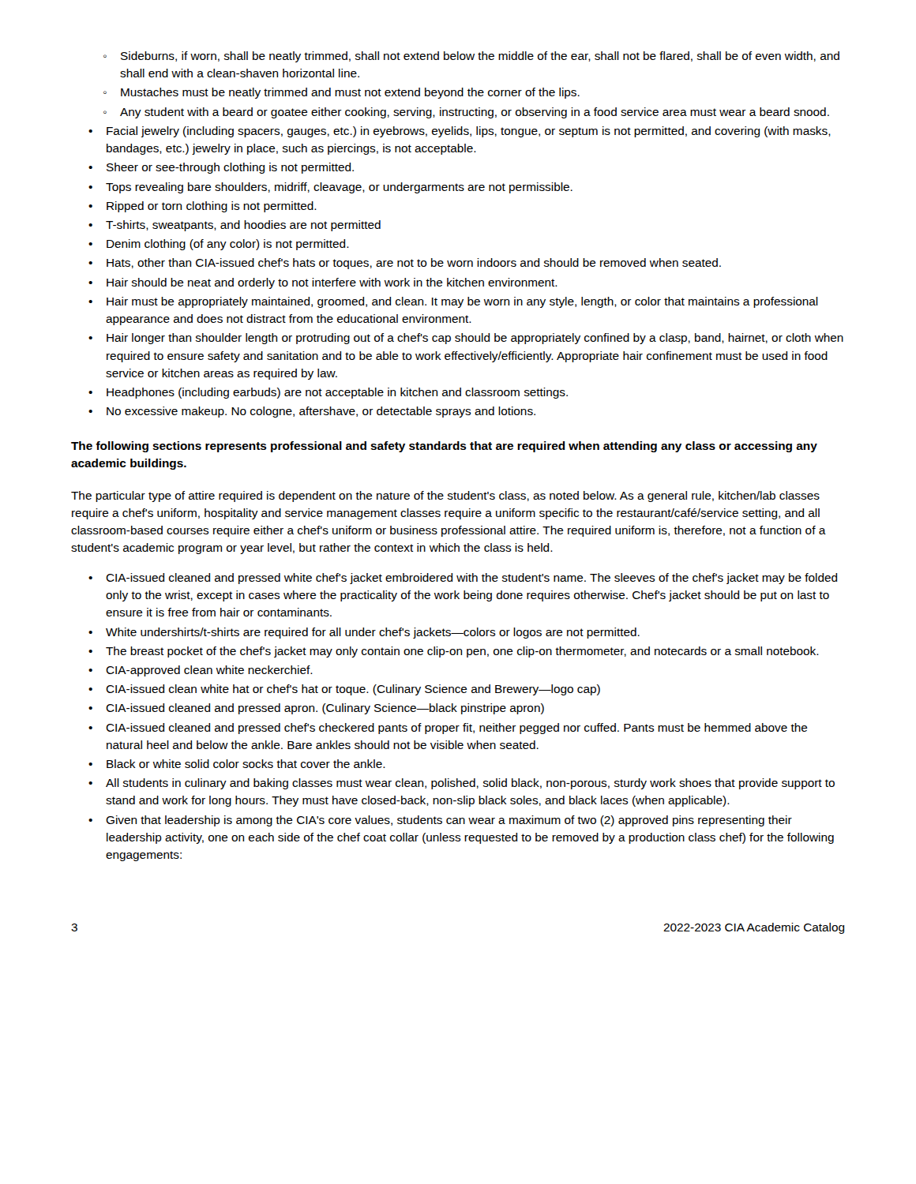Sideburns, if worn, shall be neatly trimmed, shall not extend below the middle of the ear, shall not be flared, shall be of even width, and shall end with a clean-shaven horizontal line.
Mustaches must be neatly trimmed and must not extend beyond the corner of the lips.
Any student with a beard or goatee either cooking, serving, instructing, or observing in a food service area must wear a beard snood.
Facial jewelry (including spacers, gauges, etc.) in eyebrows, eyelids, lips, tongue, or septum is not permitted, and covering (with masks, bandages, etc.) jewelry in place, such as piercings, is not acceptable.
Sheer or see-through clothing is not permitted.
Tops revealing bare shoulders, midriff, cleavage, or undergarments are not permissible.
Ripped or torn clothing is not permitted.
T-shirts, sweatpants, and hoodies are not permitted
Denim clothing (of any color) is not permitted.
Hats, other than CIA-issued chef's hats or toques, are not to be worn indoors and should be removed when seated.
Hair should be neat and orderly to not interfere with work in the kitchen environment.
Hair must be appropriately maintained, groomed, and clean. It may be worn in any style, length, or color that maintains a professional appearance and does not distract from the educational environment.
Hair longer than shoulder length or protruding out of a chef's cap should be appropriately confined by a clasp, band, hairnet, or cloth when required to ensure safety and sanitation and to be able to work effectively/efficiently. Appropriate hair confinement must be used in food service or kitchen areas as required by law.
Headphones (including earbuds) are not acceptable in kitchen and classroom settings.
No excessive makeup. No cologne, aftershave, or detectable sprays and lotions.
The following sections represents professional and safety standards that are required when attending any class or accessing any academic buildings.
The particular type of attire required is dependent on the nature of the student's class, as noted below. As a general rule, kitchen/lab classes require a chef's uniform, hospitality and service management classes require a uniform specific to the restaurant/café/service setting, and all classroom-based courses require either a chef's uniform or business professional attire. The required uniform is, therefore, not a function of a student's academic program or year level, but rather the context in which the class is held.
CIA-issued cleaned and pressed white chef's jacket embroidered with the student's name. The sleeves of the chef's jacket may be folded only to the wrist, except in cases where the practicality of the work being done requires otherwise. Chef's jacket should be put on last to ensure it is free from hair or contaminants.
White undershirts/t-shirts are required for all under chef's jackets—colors or logos are not permitted.
The breast pocket of the chef's jacket may only contain one clip-on pen, one clip-on thermometer, and notecards or a small notebook.
CIA-approved clean white neckerchief.
CIA-issued clean white hat or chef's hat or toque. (Culinary Science and Brewery—logo cap)
CIA-issued cleaned and pressed apron. (Culinary Science—black pinstripe apron)
CIA-issued cleaned and pressed chef's checkered pants of proper fit, neither pegged nor cuffed. Pants must be hemmed above the natural heel and below the ankle. Bare ankles should not be visible when seated.
Black or white solid color socks that cover the ankle.
All students in culinary and baking classes must wear clean, polished, solid black, non-porous, sturdy work shoes that provide support to stand and work for long hours. They must have closed-back, non-slip black soles, and black laces (when applicable).
Given that leadership is among the CIA's core values, students can wear a maximum of two (2) approved pins representing their leadership activity, one on each side of the chef coat collar (unless requested to be removed by a production class chef) for the following engagements:
3 2022-2023 CIA Academic Catalog